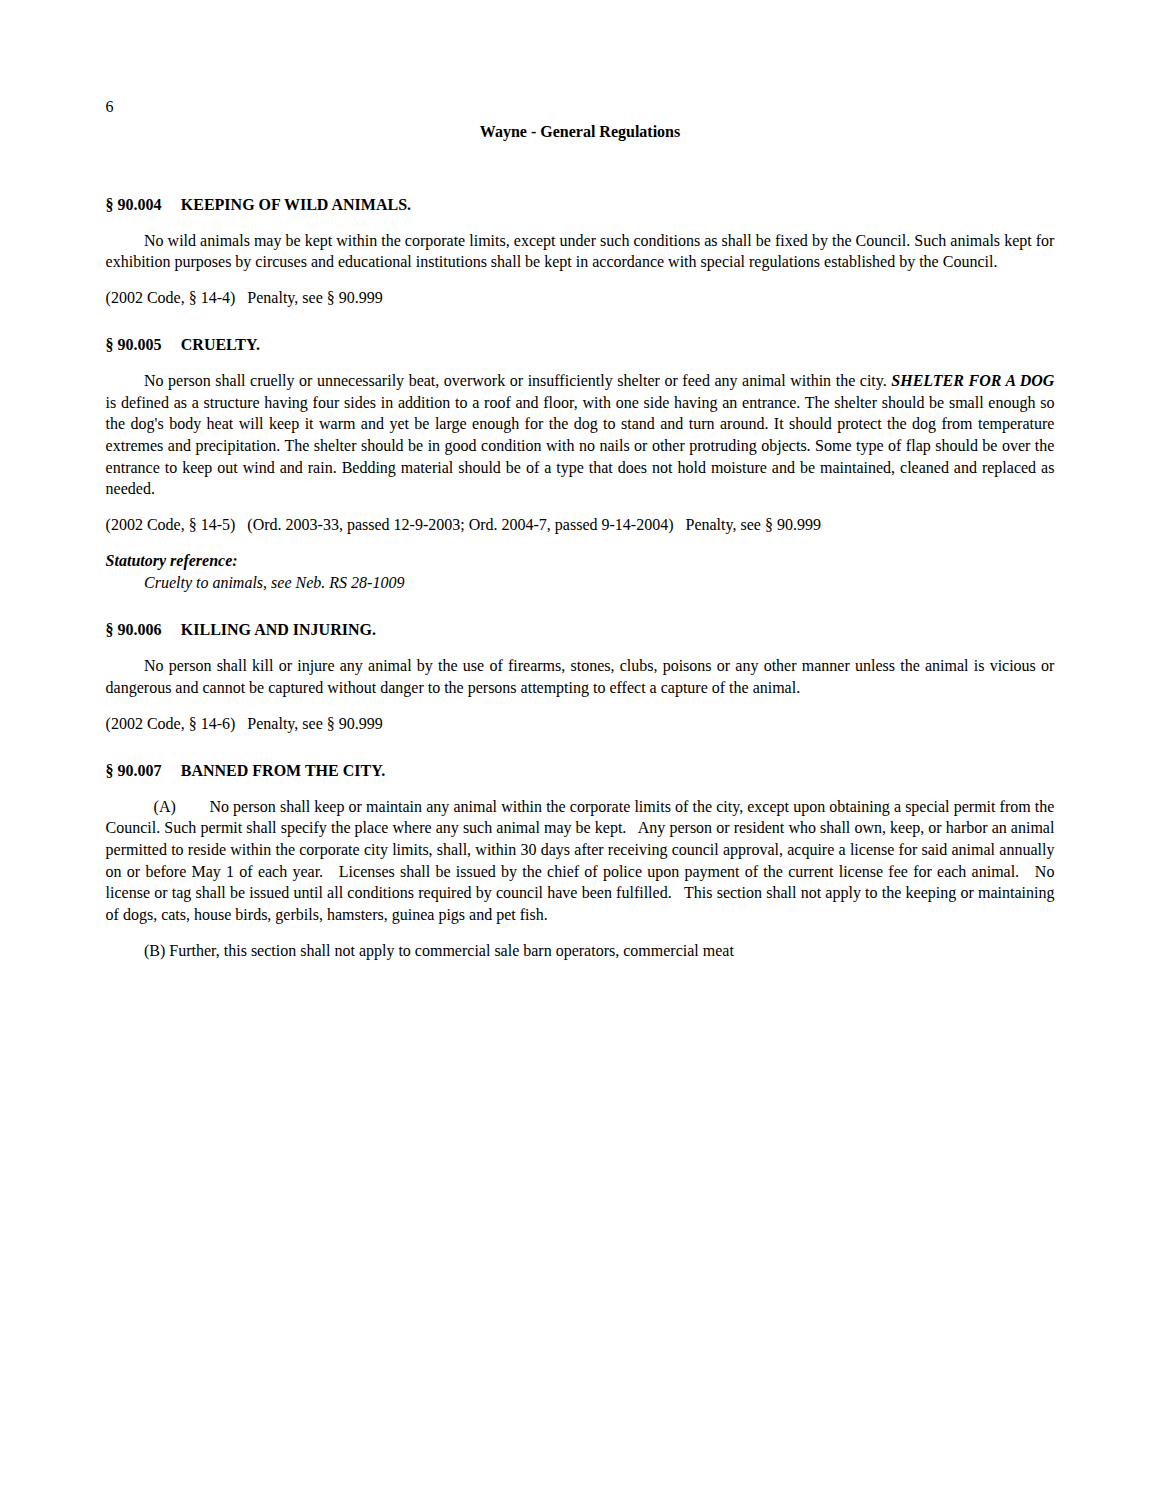6
Wayne - General Regulations
§ 90.004 KEEPING OF WILD ANIMALS.
No wild animals may be kept within the corporate limits, except under such conditions as shall be fixed by the Council. Such animals kept for exhibition purposes by circuses and educational institutions shall be kept in accordance with special regulations established by the Council.
(2002 Code, § 14-4) Penalty, see § 90.999
§ 90.005 CRUELTY.
No person shall cruelly or unnecessarily beat, overwork or insufficiently shelter or feed any animal within the city. SHELTER FOR A DOG is defined as a structure having four sides in addition to a roof and floor, with one side having an entrance. The shelter should be small enough so the dog's body heat will keep it warm and yet be large enough for the dog to stand and turn around. It should protect the dog from temperature extremes and precipitation. The shelter should be in good condition with no nails or other protruding objects. Some type of flap should be over the entrance to keep out wind and rain. Bedding material should be of a type that does not hold moisture and be maintained, cleaned and replaced as needed.
(2002 Code, § 14-5) (Ord. 2003-33, passed 12-9-2003; Ord. 2004-7, passed 9-14-2004) Penalty, see § 90.999
Statutory reference:
Cruelty to animals, see Neb. RS 28-1009
§ 90.006 KILLING AND INJURING.
No person shall kill or injure any animal by the use of firearms, stones, clubs, poisons or any other manner unless the animal is vicious or dangerous and cannot be captured without danger to the persons attempting to effect a capture of the animal.
(2002 Code, § 14-6) Penalty, see § 90.999
§ 90.007 BANNED FROM THE CITY.
(A) No person shall keep or maintain any animal within the corporate limits of the city, except upon obtaining a special permit from the Council. Such permit shall specify the place where any such animal may be kept. Any person or resident who shall own, keep, or harbor an animal permitted to reside within the corporate city limits, shall, within 30 days after receiving council approval, acquire a license for said animal annually on or before May 1 of each year. Licenses shall be issued by the chief of police upon payment of the current license fee for each animal. No license or tag shall be issued until all conditions required by council have been fulfilled. This section shall not apply to the keeping or maintaining of dogs, cats, house birds, gerbils, hamsters, guinea pigs and pet fish.
(B) Further, this section shall not apply to commercial sale barn operators, commercial meat